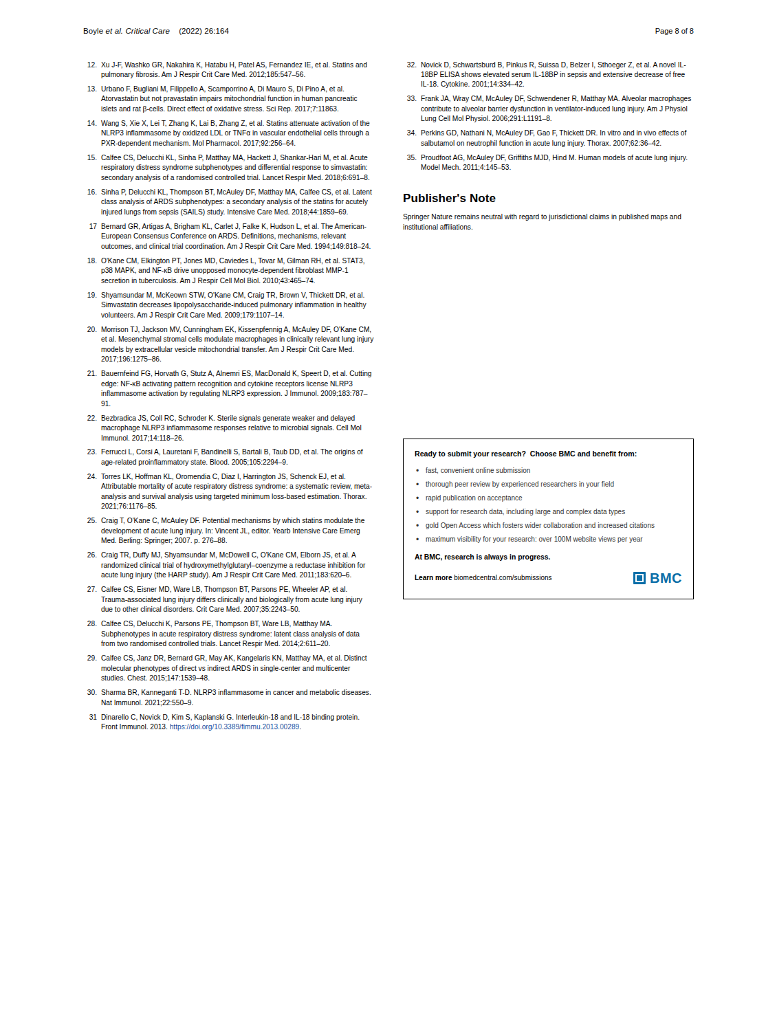Boyle et al. Critical Care (2022) 26:164
Page 8 of 8
12. Xu J-F, Washko GR, Nakahira K, Hatabu H, Patel AS, Fernandez IE, et al. Statins and pulmonary fibrosis. Am J Respir Crit Care Med. 2012;185:547–56.
13. Urbano F, Bugliani M, Filippello A, Scamporrino A, Di Mauro S, Di Pino A, et al. Atorvastatin but not pravastatin impairs mitochondrial function in human pancreatic islets and rat β-cells. Direct effect of oxidative stress. Sci Rep. 2017;7:11863.
14. Wang S, Xie X, Lei T, Zhang K, Lai B, Zhang Z, et al. Statins attenuate activation of the NLRP3 inflammasome by oxidized LDL or TNFα in vascular endothelial cells through a PXR-dependent mechanism. Mol Pharmacol. 2017;92:256–64.
15. Calfee CS, Delucchi KL, Sinha P, Matthay MA, Hackett J, Shankar-Hari M, et al. Acute respiratory distress syndrome subphenotypes and differential response to simvastatin: secondary analysis of a randomised controlled trial. Lancet Respir Med. 2018;6:691–8.
16. Sinha P, Delucchi KL, Thompson BT, McAuley DF, Matthay MA, Calfee CS, et al. Latent class analysis of ARDS subphenotypes: a secondary analysis of the statins for acutely injured lungs from sepsis (SAILS) study. Intensive Care Med. 2018;44:1859–69.
17 Bernard GR, Artigas A, Brigham KL, Carlet J, Falke K, Hudson L, et al. The American-European Consensus Conference on ARDS. Definitions, mechanisms, relevant outcomes, and clinical trial coordination. Am J Respir Crit Care Med. 1994;149:818–24.
18. O'Kane CM, Elkington PT, Jones MD, Caviedes L, Tovar M, Gilman RH, et al. STAT3, p38 MAPK, and NF-κB drive unopposed monocyte-dependent fibroblast MMP-1 secretion in tuberculosis. Am J Respir Cell Mol Biol. 2010;43:465–74.
19. Shyamsundar M, McKeown STW, O'Kane CM, Craig TR, Brown V, Thickett DR, et al. Simvastatin decreases lipopolysaccharide-induced pulmonary inflammation in healthy volunteers. Am J Respir Crit Care Med. 2009;179:1107–14.
20. Morrison TJ, Jackson MV, Cunningham EK, Kissenpfennig A, McAuley DF, O'Kane CM, et al. Mesenchymal stromal cells modulate macrophages in clinically relevant lung injury models by extracellular vesicle mitochondrial transfer. Am J Respir Crit Care Med. 2017;196:1275–86.
21. Bauernfeind FG, Horvath G, Stutz A, Alnemri ES, MacDonald K, Speert D, et al. Cutting edge: NF-κB activating pattern recognition and cytokine receptors license NLRP3 inflammasome activation by regulating NLRP3 expression. J Immunol. 2009;183:787–91.
22. Bezbradica JS, Coll RC, Schroder K. Sterile signals generate weaker and delayed macrophage NLRP3 inflammasome responses relative to microbial signals. Cell Mol Immunol. 2017;14:118–26.
23. Ferrucci L, Corsi A, Lauretani F, Bandinelli S, Bartali B, Taub DD, et al. The origins of age-related proinflammatory state. Blood. 2005;105:2294–9.
24. Torres LK, Hoffman KL, Oromendia C, Diaz I, Harrington JS, Schenck EJ, et al. Attributable mortality of acute respiratory distress syndrome: a systematic review, meta-analysis and survival analysis using targeted minimum loss-based estimation. Thorax. 2021;76:1176–85.
25. Craig T, O'Kane C, McAuley DF. Potential mechanisms by which statins modulate the development of acute lung injury. In: Vincent JL, editor. Yearb Intensive Care Emerg Med. Berling: Springer; 2007. p. 276–88.
26. Craig TR, Duffy MJ, Shyamsundar M, McDowell C, O'Kane CM, Elborn JS, et al. A randomized clinical trial of hydroxymethylglutaryl–coenzyme a reductase inhibition for acute lung injury (the HARP study). Am J Respir Crit Care Med. 2011;183:620–6.
27. Calfee CS, Eisner MD, Ware LB, Thompson BT, Parsons PE, Wheeler AP, et al. Trauma-associated lung injury differs clinically and biologically from acute lung injury due to other clinical disorders. Crit Care Med. 2007;35:2243–50.
28. Calfee CS, Delucchi K, Parsons PE, Thompson BT, Ware LB, Matthay MA. Subphenotypes in acute respiratory distress syndrome: latent class analysis of data from two randomised controlled trials. Lancet Respir Med. 2014;2:611–20.
29. Calfee CS, Janz DR, Bernard GR, May AK, Kangelaris KN, Matthay MA, et al. Distinct molecular phenotypes of direct vs indirect ARDS in single-center and multicenter studies. Chest. 2015;147:1539–48.
30. Sharma BR, Kanneganti T-D. NLRP3 inflammasome in cancer and metabolic diseases. Nat Immunol. 2021;22:550–9.
31 Dinarello C, Novick D, Kim S, Kaplanski G. Interleukin-18 and IL-18 binding protein. Front Immunol. 2013. https://doi.org/10.3389/fimmu.2013.00289.
32. Novick D, Schwartsburd B, Pinkus R, Suissa D, Belzer I, Sthoeger Z, et al. A novel IL-18BP ELISA shows elevated serum IL-18BP in sepsis and extensive decrease of free IL-18. Cytokine. 2001;14:334–42.
33. Frank JA, Wray CM, McAuley DF, Schwendener R, Matthay MA. Alveolar macrophages contribute to alveolar barrier dysfunction in ventilator-induced lung injury. Am J Physiol Lung Cell Mol Physiol. 2006;291:L1191–8.
34. Perkins GD, Nathani N, McAuley DF, Gao F, Thickett DR. In vitro and in vivo effects of salbutamol on neutrophil function in acute lung injury. Thorax. 2007;62:36–42.
35. Proudfoot AG, McAuley DF, Griffiths MJD, Hind M. Human models of acute lung injury. Model Mech. 2011;4:145–53.
Publisher's Note
Springer Nature remains neutral with regard to jurisdictional claims in published maps and institutional affiliations.
Ready to submit your research? Choose BMC and benefit from:
fast, convenient online submission
thorough peer review by experienced researchers in your field
rapid publication on acceptance
support for research data, including large and complex data types
gold Open Access which fosters wider collaboration and increased citations
maximum visibility for your research: over 100M website views per year
At BMC, research is always in progress.
Learn more biomedcentral.com/submissions
BMC